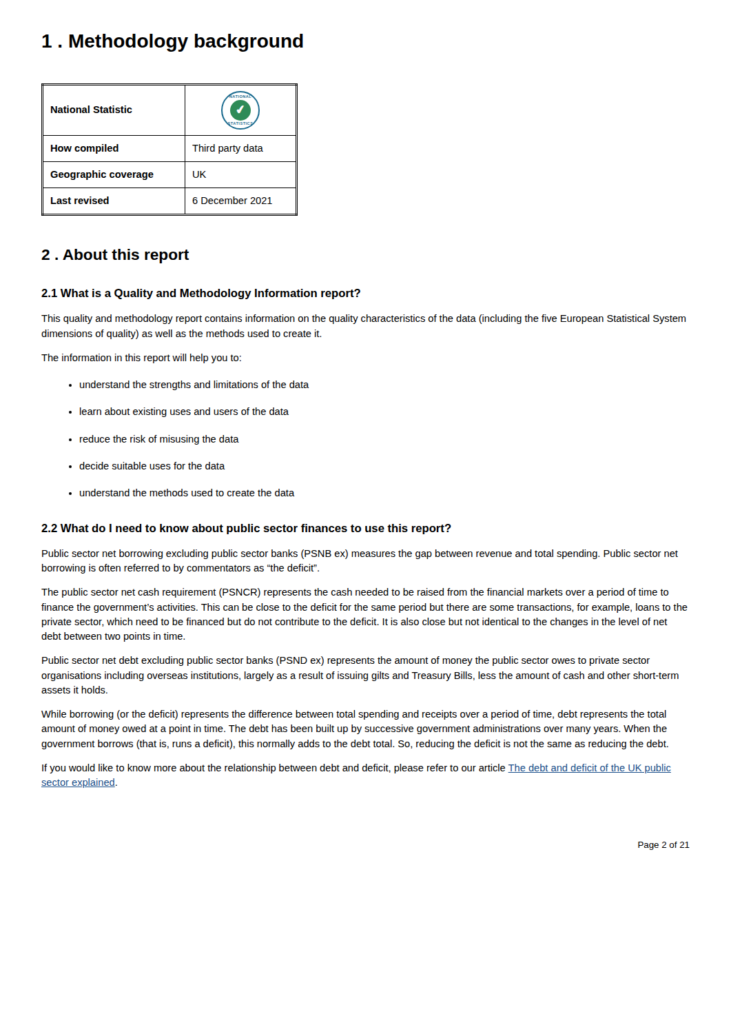1 . Methodology background
| National Statistic | NATIONAL ✔ STATISTICS |
| How compiled | Third party data |
| Geographic coverage | UK |
| Last revised | 6 December 2021 |
2 . About this report
2.1 What is a Quality and Methodology Information report?
This quality and methodology report contains information on the quality characteristics of the data (including the five European Statistical System dimensions of quality) as well as the methods used to create it.
The information in this report will help you to:
understand the strengths and limitations of the data
learn about existing uses and users of the data
reduce the risk of misusing the data
decide suitable uses for the data
understand the methods used to create the data
2.2 What do I need to know about public sector finances to use this report?
Public sector net borrowing excluding public sector banks (PSNB ex) measures the gap between revenue and total spending. Public sector net borrowing is often referred to by commentators as “the deficit”.
The public sector net cash requirement (PSNCR) represents the cash needed to be raised from the financial markets over a period of time to finance the government’s activities. This can be close to the deficit for the same period but there are some transactions, for example, loans to the private sector, which need to be financed but do not contribute to the deficit. It is also close but not identical to the changes in the level of net debt between two points in time.
Public sector net debt excluding public sector banks (PSND ex) represents the amount of money the public sector owes to private sector organisations including overseas institutions, largely as a result of issuing gilts and Treasury Bills, less the amount of cash and other short-term assets it holds.
While borrowing (or the deficit) represents the difference between total spending and receipts over a period of time, debt represents the total amount of money owed at a point in time. The debt has been built up by successive government administrations over many years. When the government borrows (that is, runs a deficit), this normally adds to the debt total. So, reducing the deficit is not the same as reducing the debt.
If you would like to know more about the relationship between debt and deficit, please refer to our article The debt and deficit of the UK public sector explained.
Page 2 of 21